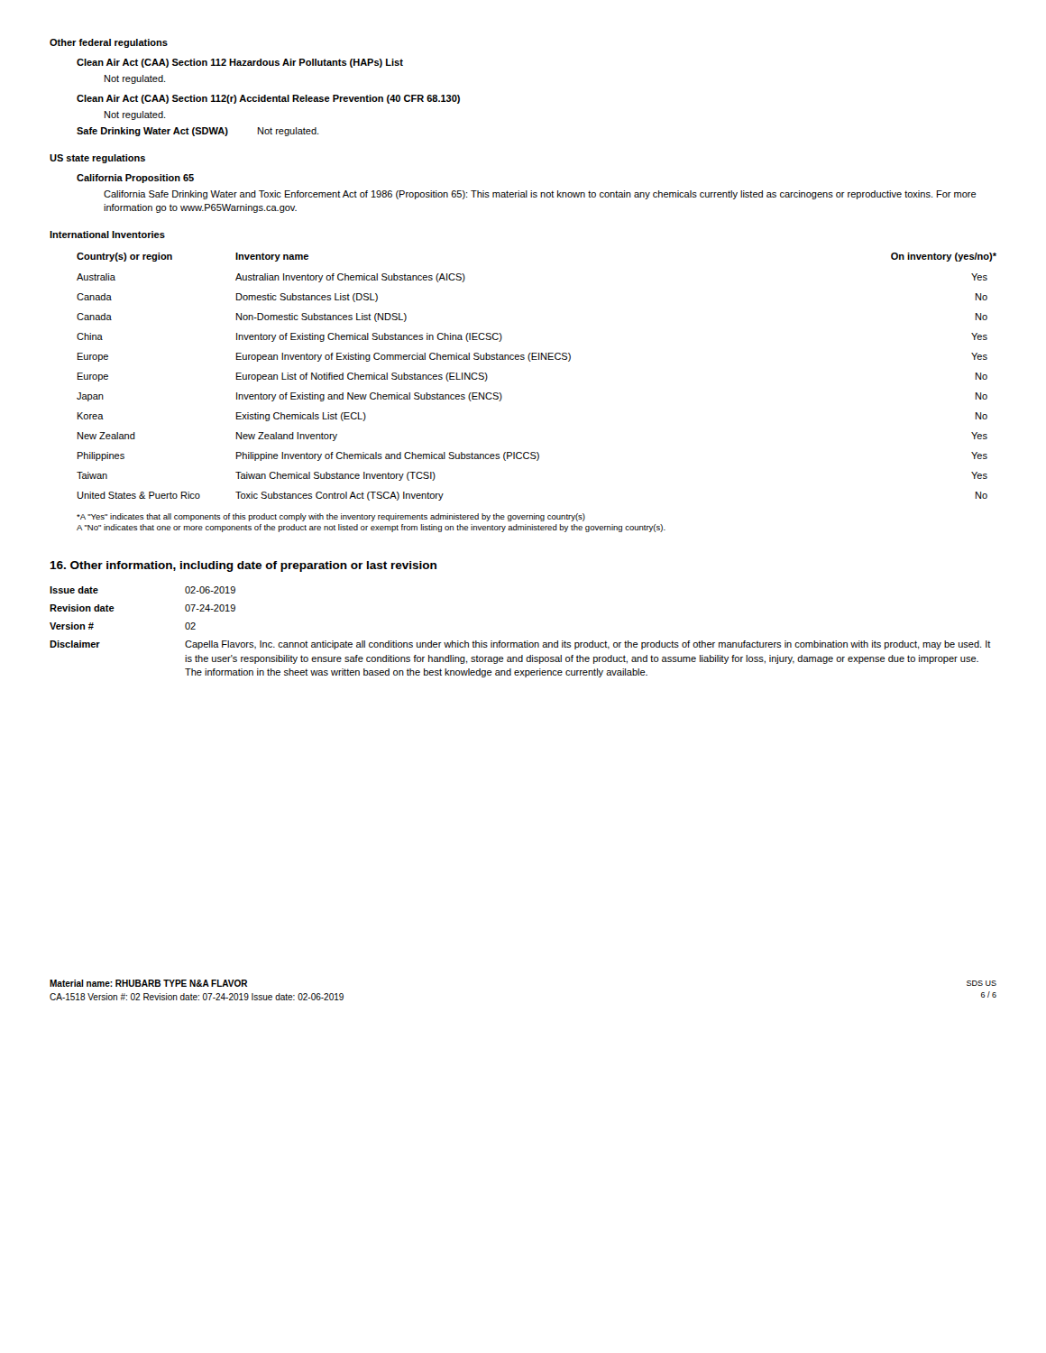Other federal regulations
Clean Air Act (CAA) Section 112 Hazardous Air Pollutants (HAPs) List
Not regulated.
Clean Air Act (CAA) Section 112(r) Accidental Release Prevention (40 CFR 68.130)
Not regulated.
Safe Drinking Water Act (SDWA)
Not regulated.
US state regulations
California Proposition 65
California Safe Drinking Water and Toxic Enforcement Act of 1986 (Proposition 65): This material is not known to contain any chemicals currently listed as carcinogens or reproductive toxins. For more information go to www.P65Warnings.ca.gov.
International Inventories
| Country(s) or region | Inventory name | On inventory (yes/no)* |
| --- | --- | --- |
| Australia | Australian Inventory of Chemical Substances (AICS) | Yes |
| Canada | Domestic Substances List (DSL) | No |
| Canada | Non-Domestic Substances List (NDSL) | No |
| China | Inventory of Existing Chemical Substances in China (IECSC) | Yes |
| Europe | European Inventory of Existing Commercial Chemical Substances (EINECS) | Yes |
| Europe | European List of Notified Chemical Substances (ELINCS) | No |
| Japan | Inventory of Existing and New Chemical Substances (ENCS) | No |
| Korea | Existing Chemicals List (ECL) | No |
| New Zealand | New Zealand Inventory | Yes |
| Philippines | Philippine Inventory of Chemicals and Chemical Substances (PICCS) | Yes |
| Taiwan | Taiwan Chemical Substance Inventory (TCSI) | Yes |
| United States & Puerto Rico | Toxic Substances Control Act (TSCA) Inventory | No |
*A "Yes" indicates that all components of this product comply with the inventory requirements administered by the governing country(s)
A "No" indicates that one or more components of the product are not listed or exempt from listing on the inventory administered by the governing country(s).
16. Other information, including date of preparation or last revision
Issue date
02-06-2019
Revision date
07-24-2019
Version #
02
Disclaimer
Capella Flavors, Inc. cannot anticipate all conditions under which this information and its product, or the products of other manufacturers in combination with its product, may be used. It is the user's responsibility to ensure safe conditions for handling, storage and disposal of the product, and to assume liability for loss, injury, damage or expense due to improper use. The information in the sheet was written based on the best knowledge and experience currently available.
Material name: RHUBARB TYPE N&A FLAVOR
CA-1518 Version #: 02 Revision date: 07-24-2019 Issue date: 02-06-2019
SDS US
6 / 6